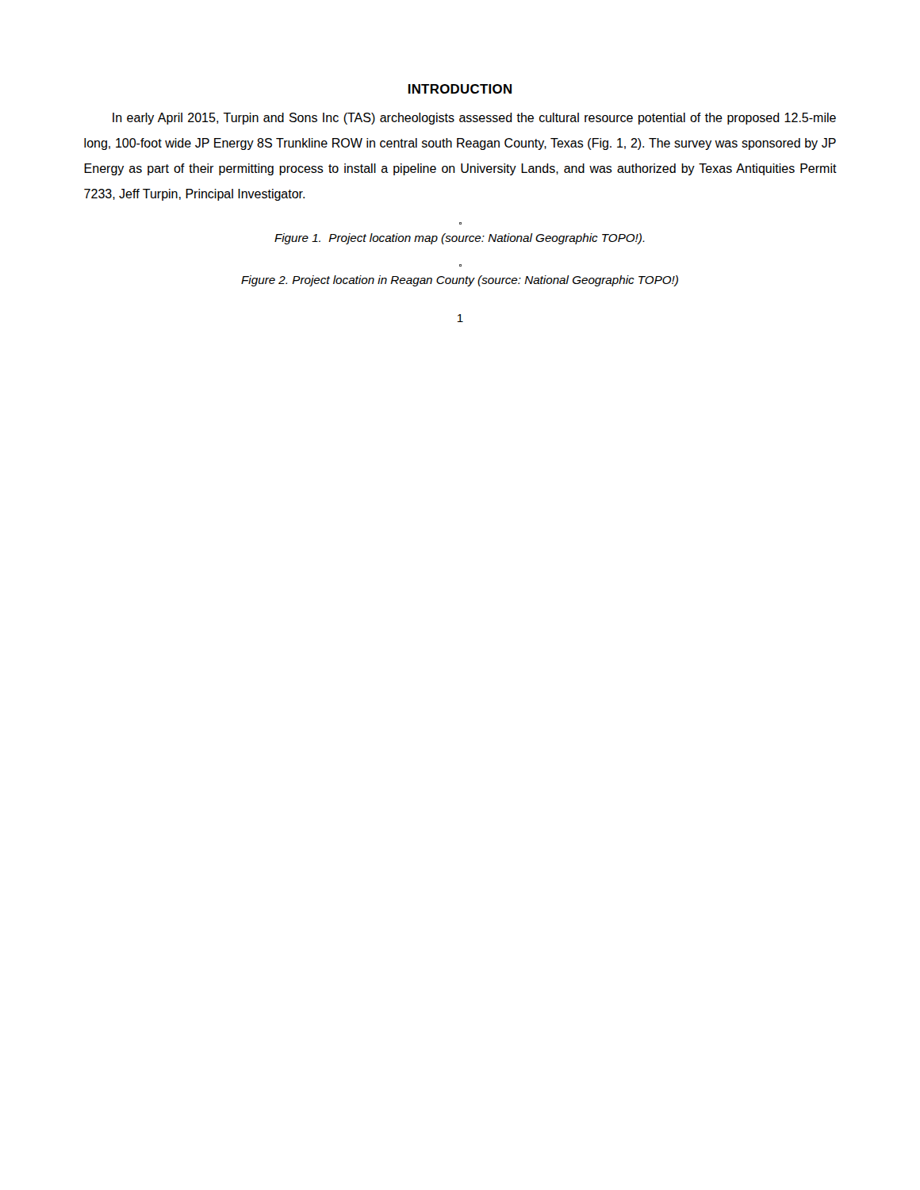INTRODUCTION
In early April 2015, Turpin and Sons Inc (TAS) archeologists assessed the cultural resource potential of the proposed 12.5-mile long, 100-foot wide JP Energy 8S Trunkline ROW in central south Reagan County, Texas (Fig. 1, 2). The survey was sponsored by JP Energy as part of their permitting process to install a pipeline on University Lands, and was authorized by Texas Antiquities Permit 7233, Jeff Turpin, Principal Investigator.
Figure 1. Project location map (source: National Geographic TOPO!).
Figure 2. Project location in Reagan County (source: National Geographic TOPO!)
1